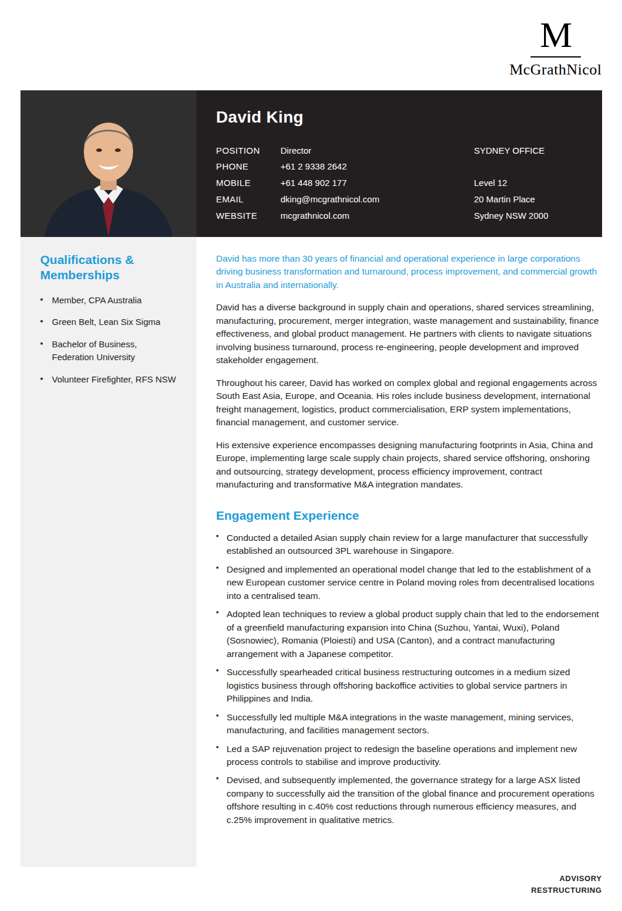M
McGrathNicol
David King
| POSITION | Director | SYDNEY OFFICE |
| PHONE | +61 2 9338 2642 | |
| MOBILE | +61 448 902 177 | Level 12 |
| EMAIL | dking@mcgrathnicol.com | 20 Martin Place |
| WEBSITE | mcgrathnicol.com | Sydney NSW 2000 |
Qualifications &
Memberships
Member, CPA Australia
Green Belt, Lean Six Sigma
Bachelor of Business, Federation University
Volunteer Firefighter, RFS NSW
David has more than 30 years of financial and operational experience in large corporations driving business transformation and turnaround, process improvement, and commercial growth in Australia and internationally.
David has a diverse background in supply chain and operations, shared services streamlining, manufacturing, procurement, merger integration, waste management and sustainability, finance effectiveness, and global product management. He partners with clients to navigate situations involving business turnaround, process re-engineering, people development and improved stakeholder engagement.
Throughout his career, David has worked on complex global and regional engagements across South East Asia, Europe, and Oceania. His roles include business development, international freight management, logistics, product commercialisation, ERP system implementations, financial management, and customer service.
His extensive experience encompasses designing manufacturing footprints in Asia, China and Europe, implementing large scale supply chain projects, shared service offshoring, onshoring and outsourcing, strategy development, process efficiency improvement, contract manufacturing and transformative M&A integration mandates.
Engagement Experience
Conducted a detailed Asian supply chain review for a large manufacturer that successfully established an outsourced 3PL warehouse in Singapore.
Designed and implemented an operational model change that led to the establishment of a new European customer service centre in Poland moving roles from decentralised locations into a centralised team.
Adopted lean techniques to review a global product supply chain that led to the endorsement of a greenfield manufacturing expansion into China (Suzhou, Yantai, Wuxi), Poland (Sosnowiec), Romania (Ploiesti) and USA (Canton), and a contract manufacturing arrangement with a Japanese competitor.
Successfully spearheaded critical business restructuring outcomes in a medium sized logistics business through offshoring backoffice activities to global service partners in Philippines and India.
Successfully led multiple M&A integrations in the waste management, mining services, manufacturing, and facilities management sectors.
Led a SAP rejuvenation project to redesign the baseline operations and implement new process controls to stabilise and improve productivity.
Devised, and subsequently implemented, the governance strategy for a large ASX listed company to successfully aid the transition of the global finance and procurement operations offshore resulting in c.40% cost reductions through numerous efficiency measures, and c.25% improvement in qualitative metrics.
ADVISORY
RESTRUCTURING